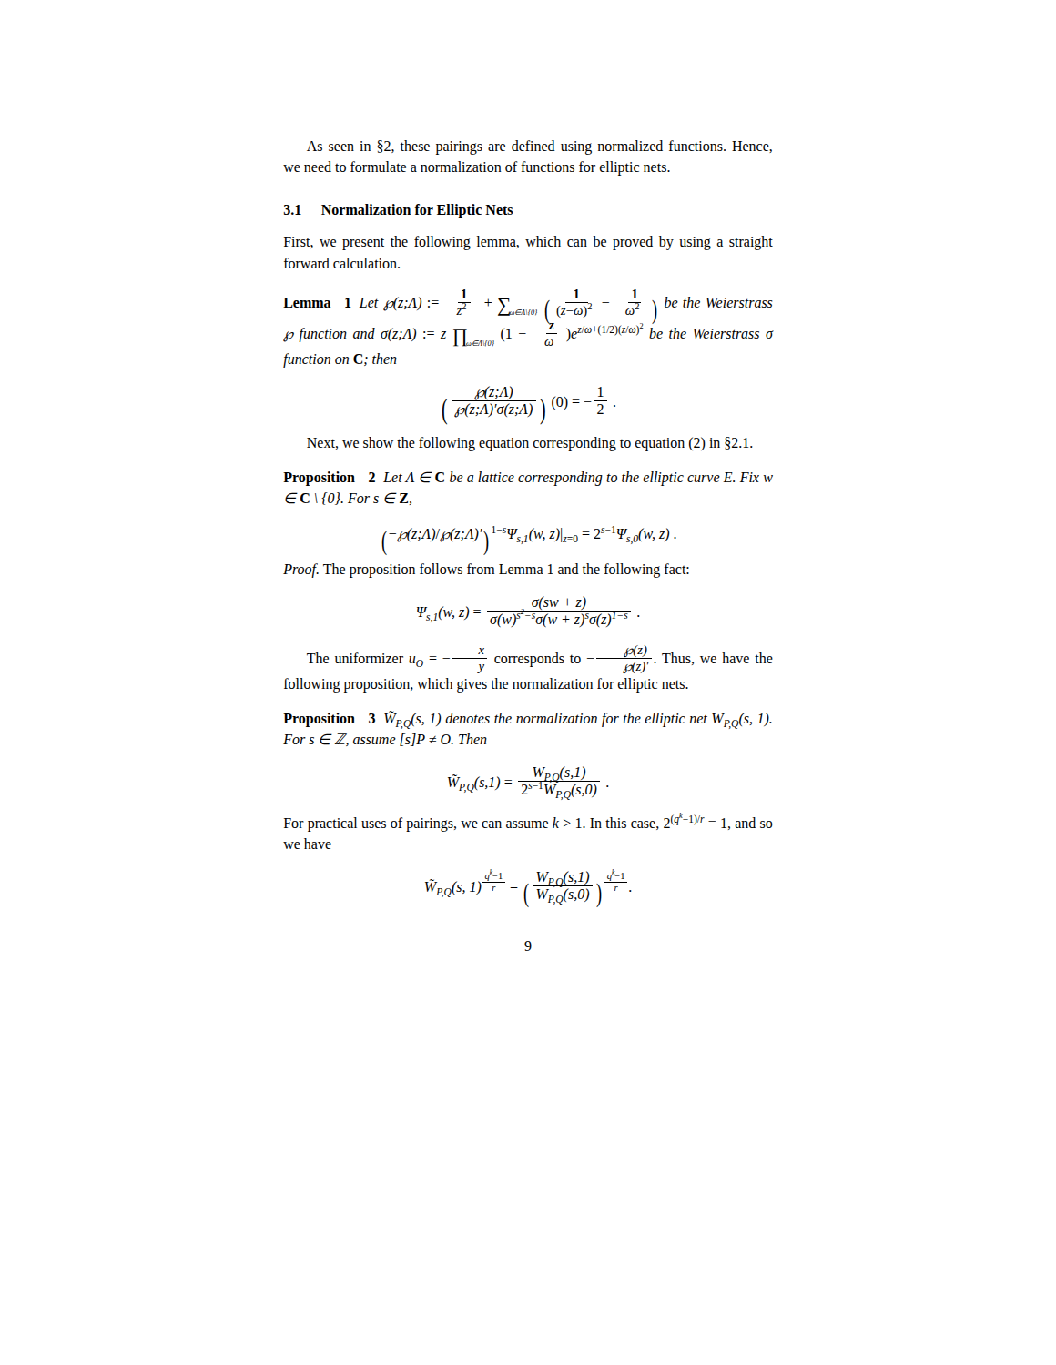As seen in §2, these pairings are defined using normalized functions. Hence, we need to formulate a normalization of functions for elliptic nets.
3.1 Normalization for Elliptic Nets
First, we present the following lemma, which can be proved by using a straight forward calculation.
Lemma 1 Let ℘(z;Λ) := 1 z2 + ∑ω∈Λ\{0} (1(z−ω)2 − 1 ω2) be the Weierstrass ℘ function and σ(z;Λ) := z ∏ω∈Λ\{0} (1 − zω)ez/ω+(1/2)(z/ω)2 be the Weierstrass σ function on C; then
(℘(z;Λ)℘(z;Λ)′σ(z;Λ)) (0) = −12 .
Next, we show the following equation corresponding to equation (2) in §2.1.
Proposition 2 Let Λ ∈ C be a lattice corresponding to the elliptic curve E. Fix w ∈ C \ {0}. For s ∈ Z,
(−℘(z;Λ)/℘(z;Λ)′)1−sΨs,1(w, z)|z=0 = 2s−1Ψs,0(w, z) .
Proof. The proposition follows from Lemma 1 and the following fact:
Ψs,1(w, z) = σ(sw + z) σ(w)s2−sσ(w + z)sσ(z)1−s .
The uniformizer uO = −xy corresponds to −℘(z)℘(z)′. Thus, we have the following proposition, which gives the normalization for elliptic nets.
Proposition 3 W̃P,Q(s, 1) denotes the normalization for the elliptic net WP,Q(s, 1). For s ∈ ℤ, assume [s]P ≠ O. Then
W̃P,Q(s,1) = WP,Q(s,1) 2s−1WP,Q(s,0) .
For practical uses of pairings, we can assume k > 1. In this case, 2(qk−1)/r = 1, and so we have
W̃P,Q(s, 1)qk−1 r = (WP,Q(s,1) WP,Q(s,0))qk−1 r.
9